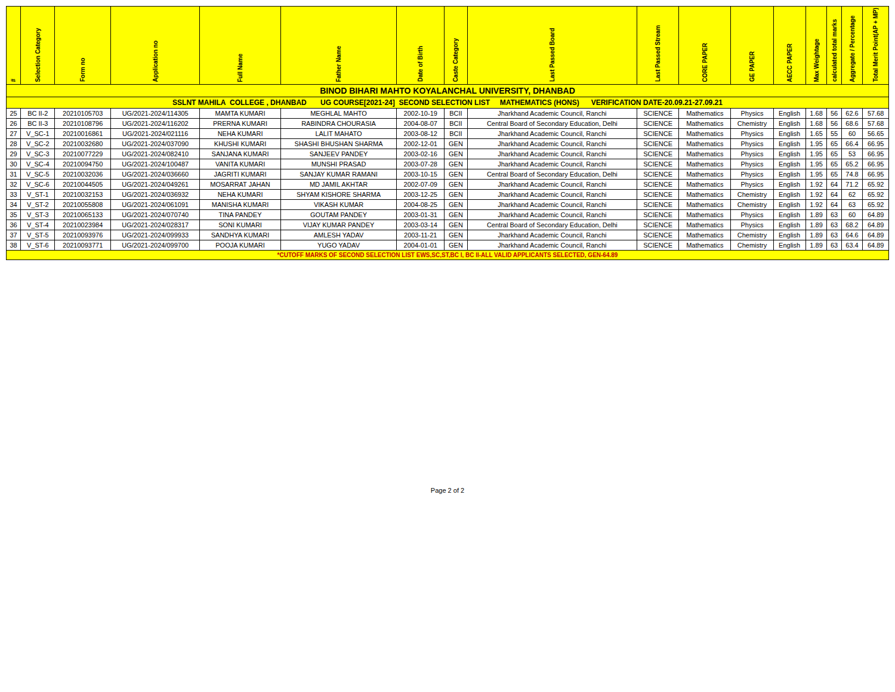| BINOD BIHARI MAHTO KOYALANCHAL UNIVERSITY, DHANBAD |
| SSLNT MAHILA COLLEGE , DHANBAD UG COURSE[2021-24] SECOND SELECTION LIST MATHEMATICS (HONS) VERIFICATION DATE-20.09.21-27.09.21 |
| # | Selection Category | Form no | Application no | Full Name | Father Name | Date of Birth | Caste Category | Last Passed Board | Last Passed Stream | CORE PAPER | GE PAPER | AECC PAPER | Max Weightage | calculated total marks | Aggregate / Percentage | Total Merit Point(AP + MP) |
| 25 | BC II-2 | 20210105703 | UG/2021-2024/114305 | MAMTA KUMARI | MEGHLAL MAHTO | 2002-10-19 | BCII | Jharkhand Academic Council, Ranchi | SCIENCE | Mathematics | Physics | English | 1.68 | 56 | 62.6 | 57.68 |
| 26 | BC II-3 | 20210108796 | UG/2021-2024/116202 | PRERNA KUMARI | RABINDRA CHOURASIA | 2004-08-07 | BCII | Central Board of Secondary Education, Delhi | SCIENCE | Mathematics | Chemistry | English | 1.68 | 56 | 68.6 | 57.68 |
| 27 | V_SC-1 | 20210016861 | UG/2021-2024/021116 | NEHA KUMARI | LALIT MAHATO | 2003-08-12 | BCII | Jharkhand Academic Council, Ranchi | SCIENCE | Mathematics | Physics | English | 1.65 | 55 | 60 | 56.65 |
| 28 | V_SC-2 | 20210032680 | UG/2021-2024/037090 | KHUSHI KUMARI | SHASHI BHUSHAN SHARMA | 2002-12-01 | GEN | Jharkhand Academic Council, Ranchi | SCIENCE | Mathematics | Physics | English | 1.95 | 65 | 66.4 | 66.95 |
| 29 | V_SC-3 | 20210077229 | UG/2021-2024/082410 | SANJANA KUMARI | SANJEEV PANDEY | 2003-02-16 | GEN | Jharkhand Academic Council, Ranchi | SCIENCE | Mathematics | Physics | English | 1.95 | 65 | 53 | 66.95 |
| 30 | V_SC-4 | 20210094750 | UG/2021-2024/100487 | VANITA KUMARI | MUNSHI PRASAD | 2003-07-28 | GEN | Jharkhand Academic Council, Ranchi | SCIENCE | Mathematics | Physics | English | 1.95 | 65 | 65.2 | 66.95 |
| 31 | V_SC-5 | 20210032036 | UG/2021-2024/036660 | JAGRITI KUMARI | SANJAY KUMAR RAMANI | 2003-10-15 | GEN | Central Board of Secondary Education, Delhi | SCIENCE | Mathematics | Physics | English | 1.95 | 65 | 74.8 | 66.95 |
| 32 | V_SC-6 | 20210044505 | UG/2021-2024/049261 | MOSARRAT JAHAN | MD JAMIL AKHTAR | 2002-07-09 | GEN | Jharkhand Academic Council, Ranchi | SCIENCE | Mathematics | Physics | English | 1.92 | 64 | 71.2 | 65.92 |
| 33 | V_ST-1 | 20210032153 | UG/2021-2024/036932 | NEHA KUMARI | SHYAM KISHORE SHARMA | 2003-12-25 | GEN | Jharkhand Academic Council, Ranchi | SCIENCE | Mathematics | Chemistry | English | 1.92 | 64 | 62 | 65.92 |
| 34 | V_ST-2 | 20210055808 | UG/2021-2024/061091 | MANISHA KUMARI | VIKASH KUMAR | 2004-08-25 | GEN | Jharkhand Academic Council, Ranchi | SCIENCE | Mathematics | Chemistry | English | 1.92 | 64 | 63 | 65.92 |
| 35 | V_ST-3 | 20210065133 | UG/2021-2024/070740 | TINA PANDEY | GOUTAM PANDEY | 2003-01-31 | GEN | Jharkhand Academic Council, Ranchi | SCIENCE | Mathematics | Physics | English | 1.89 | 63 | 60 | 64.89 |
| 36 | V_ST-4 | 20210023984 | UG/2021-2024/028317 | SONI KUMARI | VIJAY KUMAR PANDEY | 2003-03-14 | GEN | Central Board of Secondary Education, Delhi | SCIENCE | Mathematics | Physics | English | 1.89 | 63 | 68.2 | 64.89 |
| 37 | V_ST-5 | 20210093976 | UG/2021-2024/099933 | SANDHYA KUMARI | AMLESH YADAV | 2003-11-21 | GEN | Jharkhand Academic Council, Ranchi | SCIENCE | Mathematics | Chemistry | English | 1.89 | 63 | 64.6 | 64.89 |
| 38 | V_ST-6 | 20210093771 | UG/2021-2024/099700 | POOJA KUMARI | YUGO YADAV | 2004-01-01 | GEN | Jharkhand Academic Council, Ranchi | SCIENCE | Mathematics | Chemistry | English | 1.89 | 63 | 63.4 | 64.89 |
| *CUTOFF MARKS OF SECOND SELECTION LIST EWS,SC,ST,BC I, BC II-ALL VALID APPLICANTS SELECTED, GEN-64.89 |
Page 2 of 2